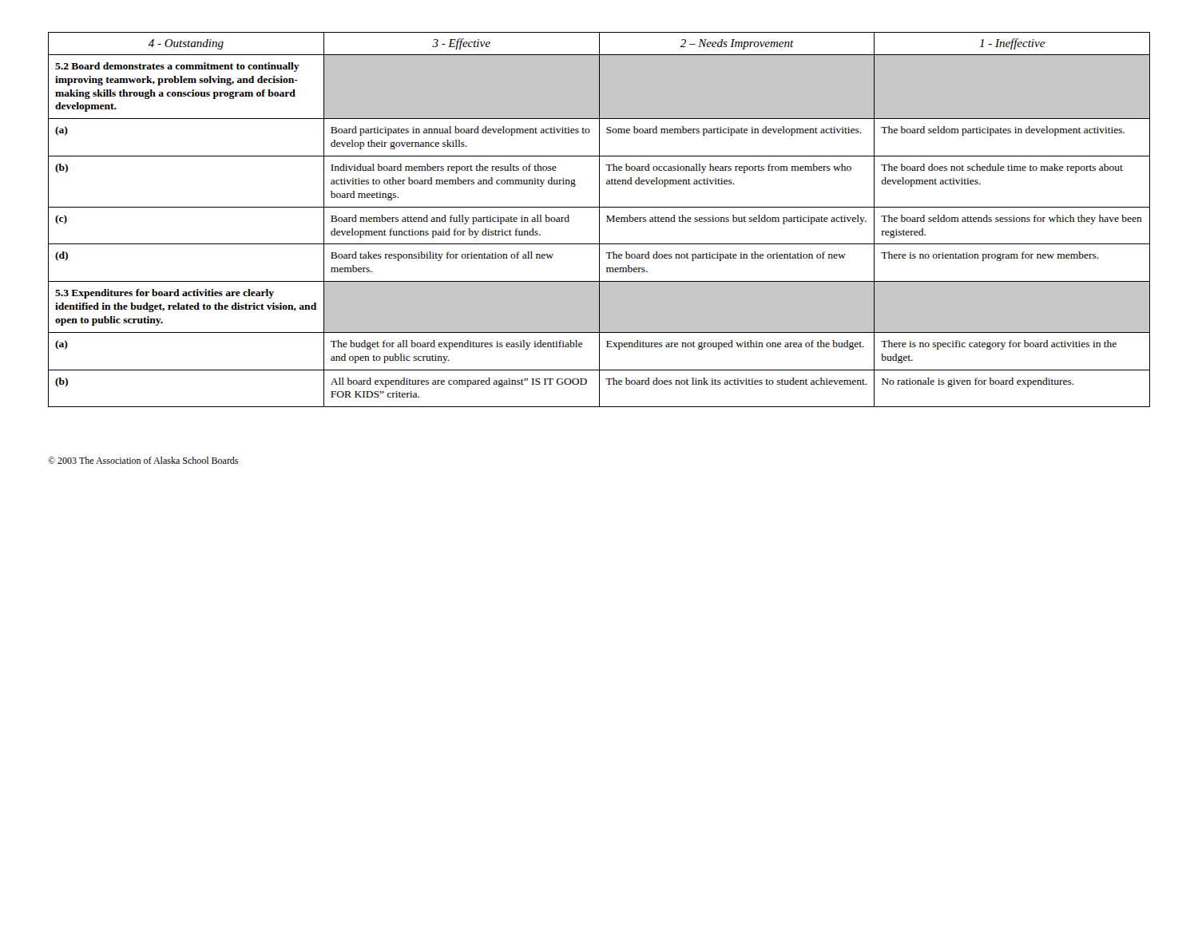| 4 - Outstanding | 3 - Effective | 2 – Needs Improvement | 1 - Ineffective |
| --- | --- | --- | --- |
| 5.2 Board demonstrates a commitment to continually improving teamwork, problem solving, and decision-making skills through a conscious program of board development. | | | |
| (a) | Board participates in annual board development activities to develop their governance skills. | Some board members participate in development activities. | The board seldom participates in development activities. |
| (b) | Individual board members report the results of those activities to other board members and community during board meetings. | The board occasionally hears reports from members who attend development activities. | The board does not schedule time to make reports about development activities. |
| (c) | Board members attend and fully participate in all board development functions paid for by district funds. | Members attend the sessions but seldom participate actively. | The board seldom attends sessions for which they have been registered. |
| (d) | Board takes responsibility for orientation of all new members. | The board does not participate in the orientation of new members. | There is no orientation program for new members. |
| 5.3 Expenditures for board activities are clearly identified in the budget, related to the district vision, and open to public scrutiny. | | | |
| (a) | The budget for all board expenditures is easily identifiable and open to public scrutiny. | Expenditures are not grouped within one area of the budget. | There is no specific category for board activities in the budget. |
| (b) | All board expenditures are compared against” IS IT GOOD FOR KIDS” criteria. | The board does not link its activities to student achievement. | No rationale is given for board expenditures. |
© 2003 The Association of Alaska School Boards